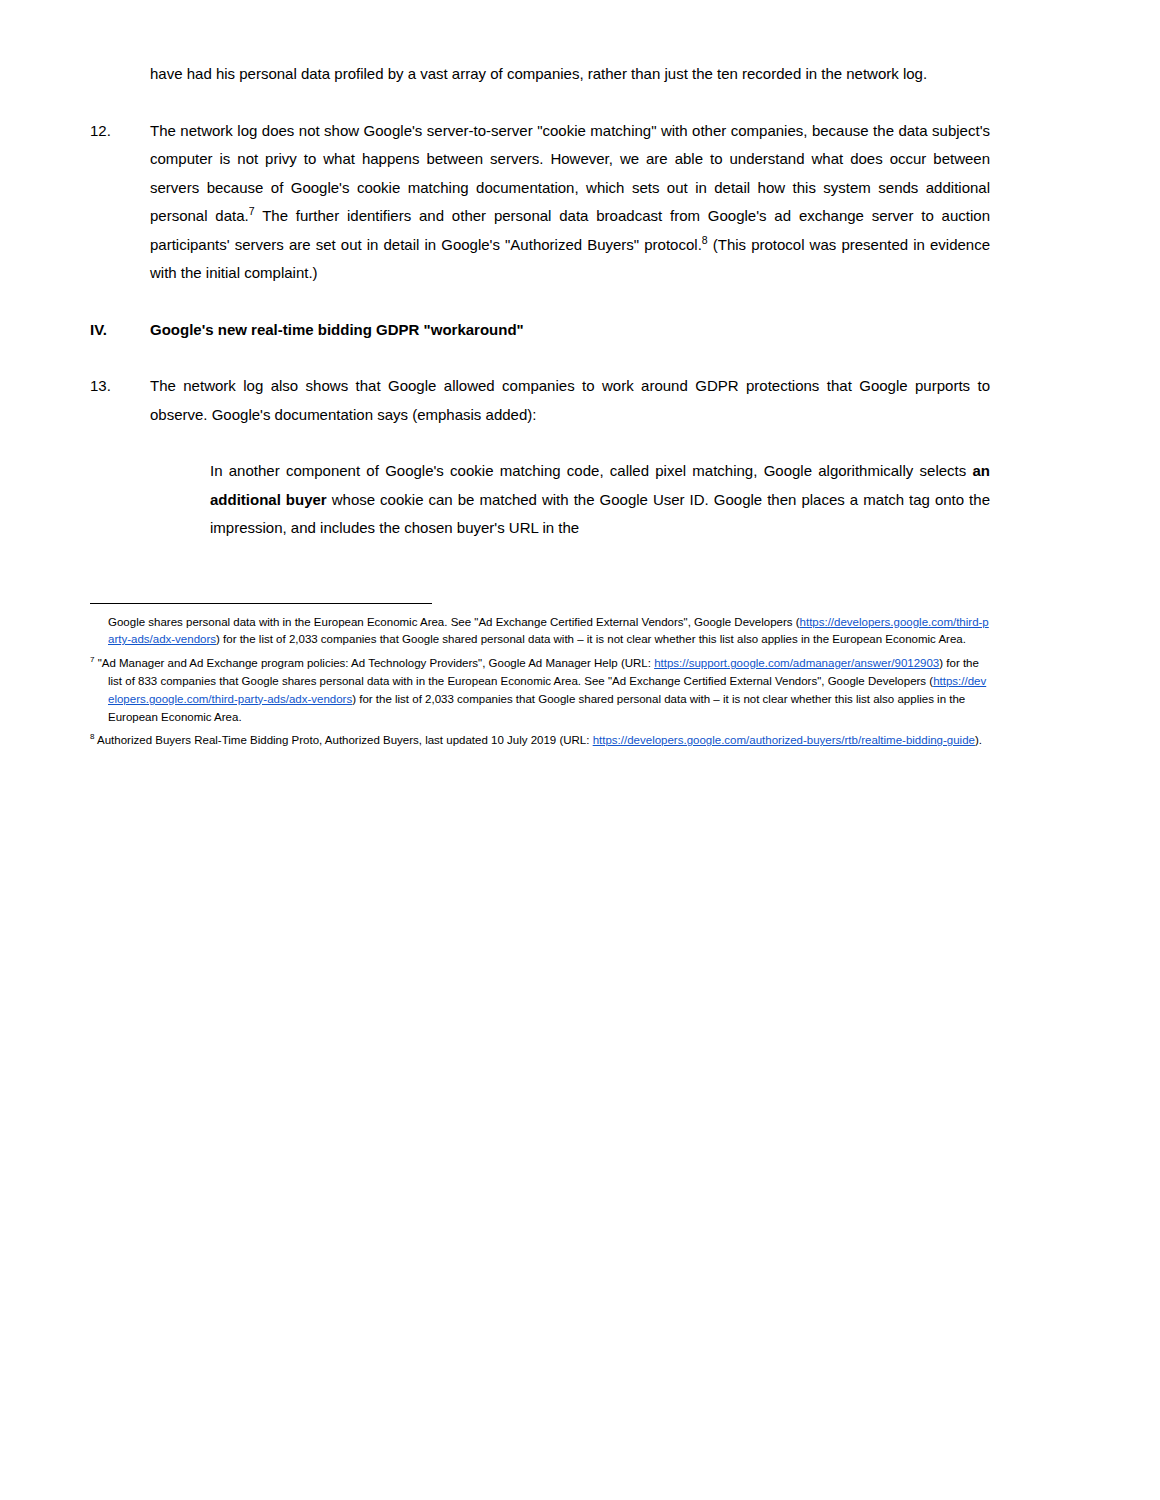have had his personal data profiled by a vast array of companies, rather than just the ten recorded in the network log.
12.
The network log does not show Google's server-to-server "cookie matching" with other companies, because the data subject's computer is not privy to what happens between servers. However, we are able to understand what does occur between servers because of Google's cookie matching documentation, which sets out in detail how this system sends additional personal data.7 The further identifiers and other personal data broadcast from Google's ad exchange server to auction participants' servers are set out in detail in Google's "Authorized Buyers" protocol.8 (This protocol was presented in evidence with the initial complaint.)
IV. Google's new real-time bidding GDPR "workaround"
13.
The network log also shows that Google allowed companies to work around GDPR protections that Google purports to observe. Google's documentation says (emphasis added):
In another component of Google's cookie matching code, called pixel matching, Google algorithmically selects an additional buyer whose cookie can be matched with the Google User ID. Google then places a match tag onto the impression, and includes the chosen buyer's URL in the
Google shares personal data with in the European Economic Area. See "Ad Exchange Certified External Vendors", Google Developers (https://developers.google.com/third-party-ads/adx-vendors) for the list of 2,033 companies that Google shared personal data with – it is not clear whether this list also applies in the European Economic Area.
7 "Ad Manager and Ad Exchange program policies: Ad Technology Providers", Google Ad Manager Help (URL: https://support.google.com/admanager/answer/9012903) for the list of 833 companies that Google shares personal data with in the European Economic Area. See "Ad Exchange Certified External Vendors", Google Developers (https://developers.google.com/third-party-ads/adx-vendors) for the list of 2,033 companies that Google shared personal data with – it is not clear whether this list also applies in the European Economic Area.
8 Authorized Buyers Real-Time Bidding Proto, Authorized Buyers, last updated 10 July 2019 (URL: https://developers.google.com/authorized-buyers/rtb/realtime-bidding-guide).